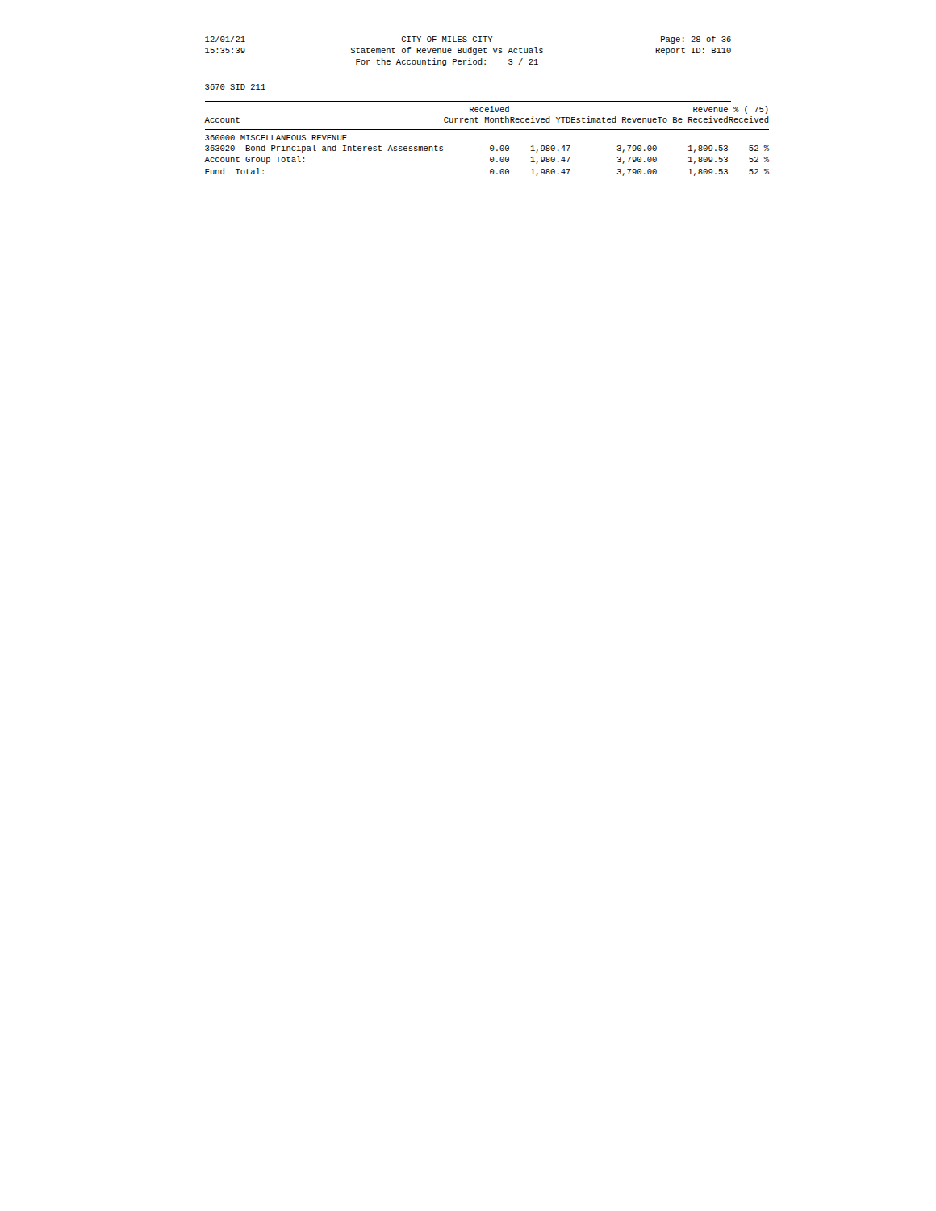| 12/01/21 | CITY OF MILES CITY | Page: 28 of 36 |
| 15:35:39 | Statement of Revenue Budget vs Actuals | Report ID: B110 |
| | For the Accounting Period: 3 / 21 | |
3670 SID 211
| | Received | | | Revenue | % ( 75) |
| Account | Current Month | Received YTD | Estimated Revenue | To Be Received | Received |
| 360000 MISCELLANEOUS REVENUE | | | | | |
| 363020 Bond Principal and Interest Assessments | 0.00 | 1,980.47 | 3,790.00 | 1,809.53 | 52 % |
| Account Group Total: | 0.00 | 1,980.47 | 3,790.00 | 1,809.53 | 52 % |
| Fund Total: | 0.00 | 1,980.47 | 3,790.00 | 1,809.53 | 52 % |